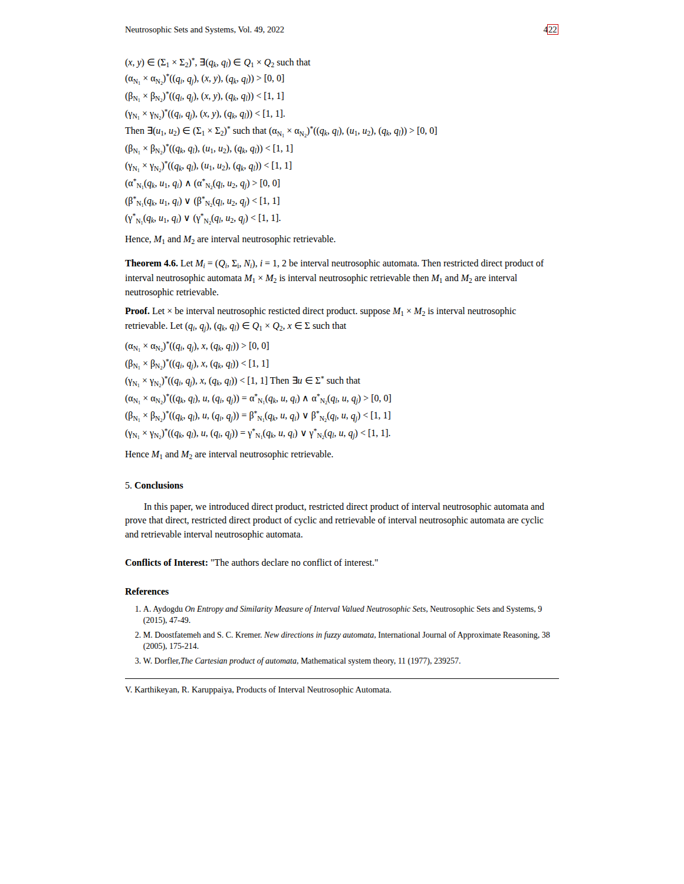Neutrosophic Sets and Systems, Vol. 49, 2022 422
(x, y) ∈ (Σ1 × Σ2)*, ∃(qk, ql) ∈ Q1 × Q2 such that
(αN1 × αN2)*((qi, qj), (x, y), (qk, ql)) > [0, 0]
(βN1 × βN2)*((qi, qj), (x, y), (qk, ql)) < [1, 1]
(γN1 × γN2)*((qi, qj), (x, y), (qk, ql)) < [1, 1].
Then ∃(u1, u2) ∈ (Σ1 × Σ2)* such that (αN1 × αN2)*((qk, ql), (u1, u2), (qk, ql)) > [0, 0]
(βN1 × βN2)*((qk, ql), (u1, u2), (qk, ql)) < [1, 1]
(γN1 × γN2)*((qk, ql), (u1, u2), (qk, ql)) < [1, 1]
(α*N1(qk, u1, qi) ∧ (α*N2(ql, u2, qj) > [0, 0]
(β*N1(qk, u1, qi) ∨ (β*N2(ql, u2, qj) < [1, 1]
(γ*N1(qk, u1, qi) ∨ (γ*N2(ql, u2, qj) < [1, 1].
Hence, M1 and M2 are interval neutrosophic retrievable.
Theorem 4.6. Let Mi = (Qi, Σi, Ni), i = 1, 2 be interval neutrosophic automata. Then restricted direct product of interval neutrosophic automata M1 × M2 is interval neutrosophic retrievable then M1 and M2 are interval neutrosophic retrievable.
Proof. Let × be interval neutrosophic resticted direct product. suppose M1 × M2 is interval neutrosophic retrievable. Let (qi, qj), (qk, ql) ∈ Q1 × Q2, x ∈ Σ such that
(αN1 × αN2)*((qi, qj), x, (qk, ql)) > [0, 0]
(βN1 × βN2)*((qi, qj), x, (qk, ql)) < [1, 1]
(γN1 × γN2)*((qi, qj), x, (qk, ql)) < [1, 1] Then ∃u ∈ Σ* such that
(αN1 × αN2)*((qk, ql), u, (qi, qj)) = α*N1(qk, u, qi) ∧ α*N2(ql, u, qj) > [0, 0]
(βN1 × βN2)*((qk, ql), u, (qi, qj)) = β*N1(qk, u, qi) ∨ β*N2(ql, u, qj) < [1, 1]
(γN1 × γN2)*((qk, ql), u, (qi, qj)) = γ*N1(qk, u, qi) ∨ γ*N2(ql, u, qj) < [1, 1].
Hence M1 and M2 are interval neutrosophic retrievable.
5. Conclusions
In this paper, we introduced direct product, restricted direct product of interval neutrosophic automata and prove that direct, restricted direct product of cyclic and retrievable of interval neutrosophic automata are cyclic and retrievable interval neutrosophic automata.
Conflicts of Interest: "The authors declare no conflict of interest."
References
A. Aydogdu On Entropy and Similarity Measure of Interval Valued Neutrosophic Sets, Neutrosophic Sets and Systems, 9 (2015), 47-49.
M. Doostfatemeh and S. C. Kremer. New directions in fuzzy automata, International Journal of Approximate Reasoning, 38 (2005), 175-214.
W. Dorfler,The Cartesian product of automata, Mathematical system theory, 11 (1977), 239257.
V. Karthikeyan, R. Karuppaiya, Products of Interval Neutrosophic Automata.